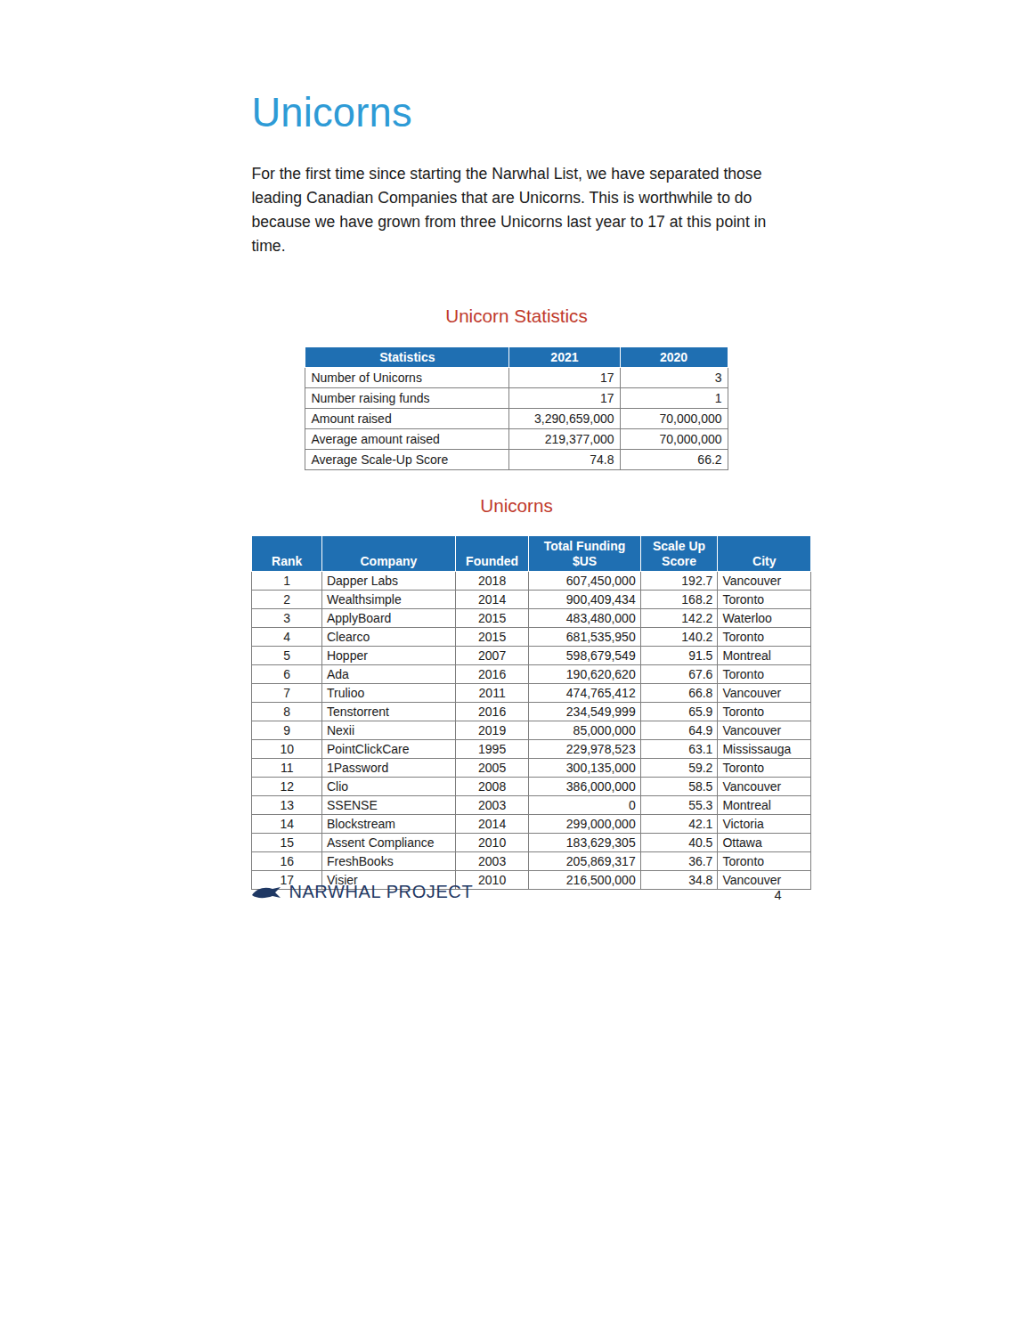Unicorns
For the first time since starting the Narwhal List, we have separated those leading Canadian Companies that are Unicorns. This is worthwhile to do because we have grown from three Unicorns last year to 17 at this point in time.
Unicorn Statistics
| Statistics | 2021 | 2020 |
| --- | --- | --- |
| Number of Unicorns | 17 | 3 |
| Number raising funds | 17 | 1 |
| Amount raised | 3,290,659,000 | 70,000,000 |
| Average amount raised | 219,377,000 | 70,000,000 |
| Average Scale-Up Score | 74.8 | 66.2 |
Unicorns
| Rank | Company | Founded | Total Funding $US | Scale Up Score | City |
| --- | --- | --- | --- | --- | --- |
| 1 | Dapper Labs | 2018 | 607,450,000 | 192.7 | Vancouver |
| 2 | Wealthsimple | 2014 | 900,409,434 | 168.2 | Toronto |
| 3 | ApplyBoard | 2015 | 483,480,000 | 142.2 | Waterloo |
| 4 | Clearco | 2015 | 681,535,950 | 140.2 | Toronto |
| 5 | Hopper | 2007 | 598,679,549 | 91.5 | Montreal |
| 6 | Ada | 2016 | 190,620,620 | 67.6 | Toronto |
| 7 | Trulioo | 2011 | 474,765,412 | 66.8 | Vancouver |
| 8 | Tenstorrent | 2016 | 234,549,999 | 65.9 | Toronto |
| 9 | Nexii | 2019 | 85,000,000 | 64.9 | Vancouver |
| 10 | PointClickCare | 1995 | 229,978,523 | 63.1 | Mississauga |
| 11 | 1Password | 2005 | 300,135,000 | 59.2 | Toronto |
| 12 | Clio | 2008 | 386,000,000 | 58.5 | Vancouver |
| 13 | SSENSE | 2003 | 0 | 55.3 | Montreal |
| 14 | Blockstream | 2014 | 299,000,000 | 42.1 | Victoria |
| 15 | Assent Compliance | 2010 | 183,629,305 | 40.5 | Ottawa |
| 16 | FreshBooks | 2003 | 205,869,317 | 36.7 | Toronto |
| 17 | Visier | 2010 | 216,500,000 | 34.8 | Vancouver |
NARWHAL PROJECT
4